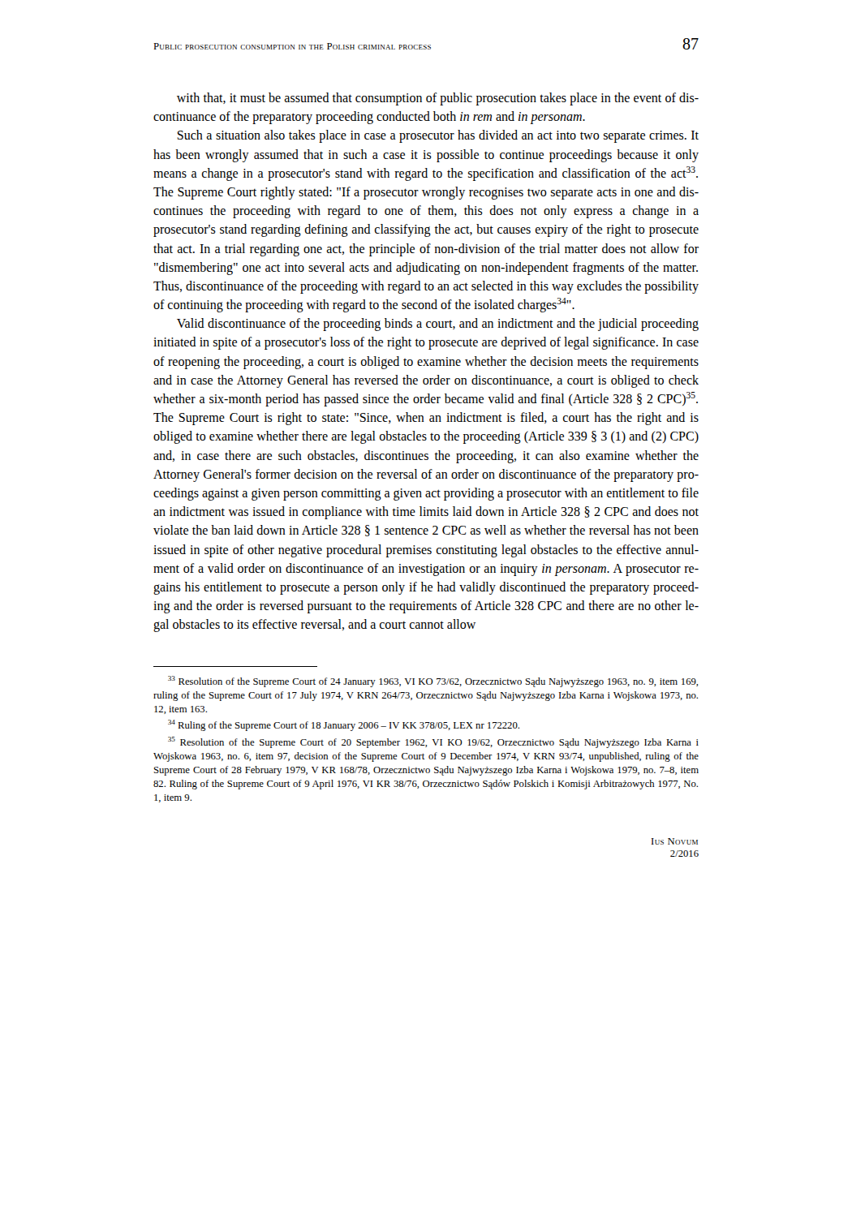Public prosecution consumption in the Polish criminal process 87
with that, it must be assumed that consumption of public prosecution takes place in the event of discontinuance of the preparatory proceeding conducted both in rem and in personam.
Such a situation also takes place in case a prosecutor has divided an act into two separate crimes. It has been wrongly assumed that in such a case it is possible to continue proceedings because it only means a change in a prosecutor's stand with regard to the specification and classification of the act33. The Supreme Court rightly stated: "If a prosecutor wrongly recognises two separate acts in one and discontinues the proceeding with regard to one of them, this does not only express a change in a prosecutor's stand regarding defining and classifying the act, but causes expiry of the right to prosecute that act. In a trial regarding one act, the principle of non-division of the trial matter does not allow for "dismembering" one act into several acts and adjudicating on non-independent fragments of the matter. Thus, discontinuance of the proceeding with regard to an act selected in this way excludes the possibility of continuing the proceeding with regard to the second of the isolated charges34".
Valid discontinuance of the proceeding binds a court, and an indictment and the judicial proceeding initiated in spite of a prosecutor's loss of the right to prosecute are deprived of legal significance. In case of reopening the proceeding, a court is obliged to examine whether the decision meets the requirements and in case the Attorney General has reversed the order on discontinuance, a court is obliged to check whether a six-month period has passed since the order became valid and final (Article 328 § 2 CPC)35. The Supreme Court is right to state: "Since, when an indictment is filed, a court has the right and is obliged to examine whether there are legal obstacles to the proceeding (Article 339 § 3 (1) and (2) CPC) and, in case there are such obstacles, discontinues the proceeding, it can also examine whether the Attorney General's former decision on the reversal of an order on discontinuance of the preparatory proceedings against a given person committing a given act providing a prosecutor with an entitlement to file an indictment was issued in compliance with time limits laid down in Article 328 § 2 CPC and does not violate the ban laid down in Article 328 § 1 sentence 2 CPC as well as whether the reversal has not been issued in spite of other negative procedural premises constituting legal obstacles to the effective annulment of a valid order on discontinuance of an investigation or an inquiry in personam. A prosecutor regains his entitlement to prosecute a person only if he had validly discontinued the preparatory proceeding and the order is reversed pursuant to the requirements of Article 328 CPC and there are no other legal obstacles to its effective reversal, and a court cannot allow
33 Resolution of the Supreme Court of 24 January 1963, VI KO 73/62, Orzecznictwo Sądu Najwyższego 1963, no. 9, item 169, ruling of the Supreme Court of 17 July 1974, V KRN 264/73, Orzecznictwo Sądu Najwyższego Izba Karna i Wojskowa 1973, no. 12, item 163.
34 Ruling of the Supreme Court of 18 January 2006 – IV KK 378/05, LEX nr 172220.
35 Resolution of the Supreme Court of 20 September 1962, VI KO 19/62, Orzecznictwo Sądu Najwyższego Izba Karna i Wojskowa 1963, no. 6, item 97, decision of the Supreme Court of 9 December 1974, V KRN 93/74, unpublished, ruling of the Supreme Court of 28 February 1979, V KR 168/78, Orzecznictwo Sądu Najwyższego Izba Karna i Wojskowa 1979, no. 7–8, item 82. Ruling of the Supreme Court of 9 April 1976, VI KR 38/76, Orzecznictwo Sądów Polskich i Komisji Arbitrażowych 1977, No. 1, item 9.
Ius Novum
2/2016